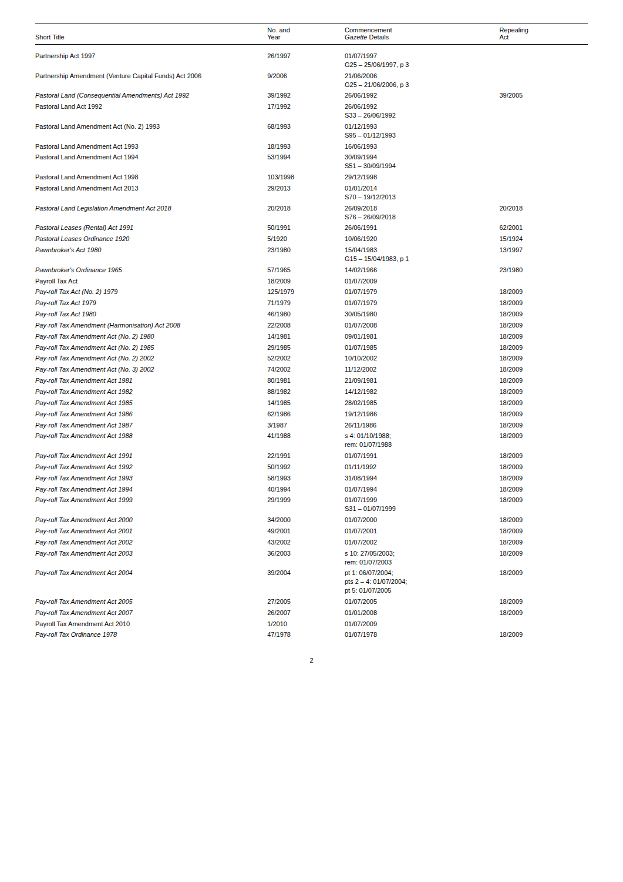| Short Title | No. and Year | Commencement Gazette Details | Repealing Act |
| --- | --- | --- | --- |
| Partnership Act 1997 | 26/1997 | 01/07/1997 G25 – 25/06/1997, p 3 | |
| Partnership Amendment (Venture Capital Funds) Act 2006 | 9/2006 | 21/06/2006 G25 – 21/06/2006, p 3 | |
| Pastoral Land (Consequential Amendments) Act 1992 | 39/1992 | 26/06/1992 | 39/2005 |
| Pastoral Land Act 1992 | 17/1992 | 26/06/1992 S33 – 26/06/1992 | |
| Pastoral Land Amendment Act (No. 2) 1993 | 68/1993 | 01/12/1993 S95 – 01/12/1993 | |
| Pastoral Land Amendment Act 1993 | 18/1993 | 16/06/1993 | |
| Pastoral Land Amendment Act 1994 | 53/1994 | 30/09/1994 S51 – 30/09/1994 | |
| Pastoral Land Amendment Act 1998 | 103/1998 | 29/12/1998 | |
| Pastoral Land Amendment Act 2013 | 29/2013 | 01/01/2014 S70 – 19/12/2013 | |
| Pastoral Land Legislation Amendment Act 2018 | 20/2018 | 26/09/2018 S76 – 26/09/2018 | 20/2018 |
| Pastoral Leases (Rental) Act 1991 | 50/1991 | 26/06/1991 | 62/2001 |
| Pastoral Leases Ordinance 1920 | 5/1920 | 10/06/1920 | 15/1924 |
| Pawnbroker's Act 1980 | 23/1980 | 15/04/1983 G15 – 15/04/1983, p 1 | 13/1997 |
| Pawnbroker's Ordinance 1965 | 57/1965 | 14/02/1966 | 23/1980 |
| Payroll Tax Act | 18/2009 | 01/07/2009 | |
| Pay-roll Tax Act (No. 2) 1979 | 125/1979 | 01/07/1979 | 18/2009 |
| Pay-roll Tax Act 1979 | 71/1979 | 01/07/1979 | 18/2009 |
| Pay-roll Tax Act 1980 | 46/1980 | 30/05/1980 | 18/2009 |
| Pay-roll Tax Amendment (Harmonisation) Act 2008 | 22/2008 | 01/07/2008 | 18/2009 |
| Pay-roll Tax Amendment Act (No. 2) 1980 | 14/1981 | 09/01/1981 | 18/2009 |
| Pay-roll Tax Amendment Act (No. 2) 1985 | 29/1985 | 01/07/1985 | 18/2009 |
| Pay-roll Tax Amendment Act (No. 2) 2002 | 52/2002 | 10/10/2002 | 18/2009 |
| Pay-roll Tax Amendment Act (No. 3) 2002 | 74/2002 | 11/12/2002 | 18/2009 |
| Pay-roll Tax Amendment Act 1981 | 80/1981 | 21/09/1981 | 18/2009 |
| Pay-roll Tax Amendment Act 1982 | 88/1982 | 14/12/1982 | 18/2009 |
| Pay-roll Tax Amendment Act 1985 | 14/1985 | 28/02/1985 | 18/2009 |
| Pay-roll Tax Amendment Act 1986 | 62/1986 | 19/12/1986 | 18/2009 |
| Pay-roll Tax Amendment Act 1987 | 3/1987 | 26/11/1986 | 18/2009 |
| Pay-roll Tax Amendment Act 1988 | 41/1988 | s 4: 01/10/1988; rem: 01/07/1988 | 18/2009 |
| Pay-roll Tax Amendment Act 1991 | 22/1991 | 01/07/1991 | 18/2009 |
| Pay-roll Tax Amendment Act 1992 | 50/1992 | 01/11/1992 | 18/2009 |
| Pay-roll Tax Amendment Act 1993 | 58/1993 | 31/08/1994 | 18/2009 |
| Pay-roll Tax Amendment Act 1994 | 40/1994 | 01/07/1994 | 18/2009 |
| Pay-roll Tax Amendment Act 1999 | 29/1999 | 01/07/1999 S31 – 01/07/1999 | 18/2009 |
| Pay-roll Tax Amendment Act 2000 | 34/2000 | 01/07/2000 | 18/2009 |
| Pay-roll Tax Amendment Act 2001 | 49/2001 | 01/07/2001 | 18/2009 |
| Pay-roll Tax Amendment Act 2002 | 43/2002 | 01/07/2002 | 18/2009 |
| Pay-roll Tax Amendment Act 2003 | 36/2003 | s 10: 27/05/2003; rem: 01/07/2003 | 18/2009 |
| Pay-roll Tax Amendment Act 2004 | 39/2004 | pt 1: 06/07/2004; pts 2 – 4: 01/07/2004; pt 5: 01/07/2005 | 18/2009 |
| Pay-roll Tax Amendment Act 2005 | 27/2005 | 01/07/2005 | 18/2009 |
| Pay-roll Tax Amendment Act 2007 | 26/2007 | 01/01/2008 | 18/2009 |
| Payroll Tax Amendment Act 2010 | 1/2010 | 01/07/2009 | |
| Pay-roll Tax Ordinance 1978 | 47/1978 | 01/07/1978 | 18/2009 |
2